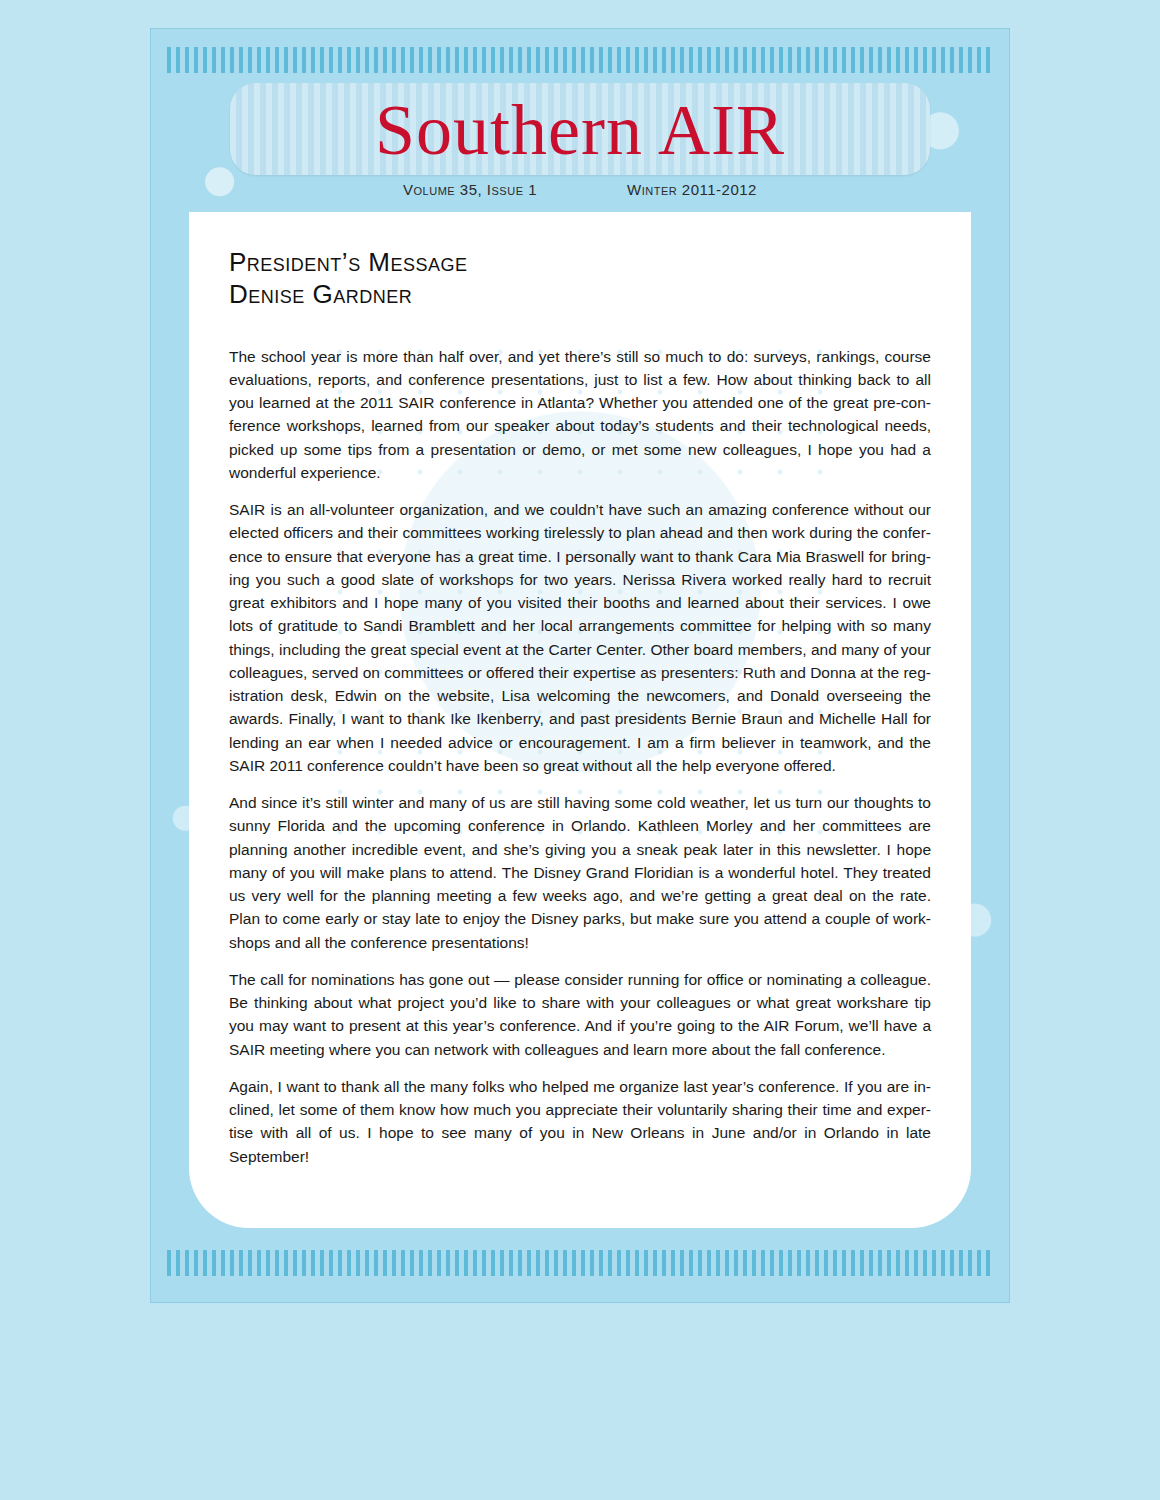Southern AIR
Volume 35, Issue 1 Winter 2011-2012
President’s Message
Denise Gardner
The school year is more than half over, and yet there’s still so much to do: surveys, rankings, course evaluations, reports, and conference presentations, just to list a few. How about thinking back to all you learned at the 2011 SAIR conference in Atlanta? Whether you attended one of the great pre-conference workshops, learned from our speaker about today’s students and their technological needs, picked up some tips from a presentation or demo, or met some new colleagues, I hope you had a wonderful experience.
SAIR is an all-volunteer organization, and we couldn’t have such an amazing conference without our elected officers and their committees working tirelessly to plan ahead and then work during the conference to ensure that everyone has a great time. I personally want to thank Cara Mia Braswell for bringing you such a good slate of workshops for two years. Nerissa Rivera worked really hard to recruit great exhibitors and I hope many of you visited their booths and learned about their services. I owe lots of gratitude to Sandi Bramblett and her local arrangements committee for helping with so many things, including the great special event at the Carter Center. Other board members, and many of your colleagues, served on committees or offered their expertise as presenters: Ruth and Donna at the registration desk, Edwin on the website, Lisa welcoming the newcomers, and Donald overseeing the awards. Finally, I want to thank Ike Ikenberry, and past presidents Bernie Braun and Michelle Hall for lending an ear when I needed advice or encouragement. I am a firm believer in teamwork, and the SAIR 2011 conference couldn’t have been so great without all the help everyone offered.
And since it’s still winter and many of us are still having some cold weather, let us turn our thoughts to sunny Florida and the upcoming conference in Orlando. Kathleen Morley and her committees are planning another incredible event, and she’s giving you a sneak peak later in this newsletter. I hope many of you will make plans to attend. The Disney Grand Floridian is a wonderful hotel. They treated us very well for the planning meeting a few weeks ago, and we’re getting a great deal on the rate. Plan to come early or stay late to enjoy the Disney parks, but make sure you attend a couple of workshops and all the conference presentations!
The call for nominations has gone out — please consider running for office or nominating a colleague. Be thinking about what project you’d like to share with your colleagues or what great workshare tip you may want to present at this year’s conference. And if you’re going to the AIR Forum, we’ll have a SAIR meeting where you can network with colleagues and learn more about the fall conference.
Again, I want to thank all the many folks who helped me organize last year’s conference. If you are inclined, let some of them know how much you appreciate their voluntarily sharing their time and expertise with all of us. I hope to see many of you in New Orleans in June and/or in Orlando in late September!